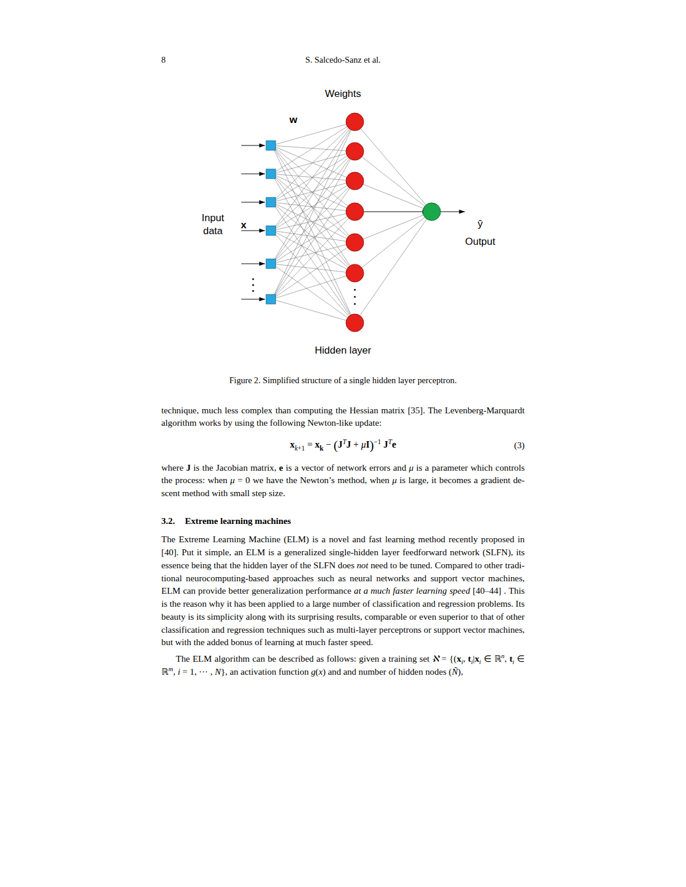8 S. Salcedo-Sanz et al.
Weights w Input data x Hidden layer ŷ Output
Figure 2. Simplified structure of a single hidden layer perceptron.
technique, much less complex than computing the Hessian matrix [35]. The Levenberg-Marquardt algorithm works by using the following Newton-like update:
xk+1 = xk − (JTJ + μI)−1 JTe (3)
where J is the Jacobian matrix, e is a vector of network errors and μ is a parameter which controls the process: when μ = 0 we have the Newton’s method, when μ is large, it becomes a gradient descent method with small step size.
3.2. Extreme learning machines
The Extreme Learning Machine (ELM) is a novel and fast learning method recently proposed in [40]. Put it simple, an ELM is a generalized single-hidden layer feedforward network (SLFN), its essence being that the hidden layer of the SLFN does not need to be tuned. Compared to other traditional neurocomputing-based approaches such as neural networks and support vector machines, ELM can provide better generalization performance at a much faster learning speed [40–44] . This is the reason why it has been applied to a large number of classification and regression problems. Its beauty is its simplicity along with its surprising results, comparable or even superior to that of other classification and regression techniques such as multi-layer perceptrons or support vector machines, but with the added bonus of learning at much faster speed.
The ELM algorithm can be described as follows: given a training set ℵ = {(xi, ti|xi ∈ ℝn, ti ∈ ℝm, i = 1, ··· , N}, an activation function g(x) and and number of hidden nodes (Ñ),